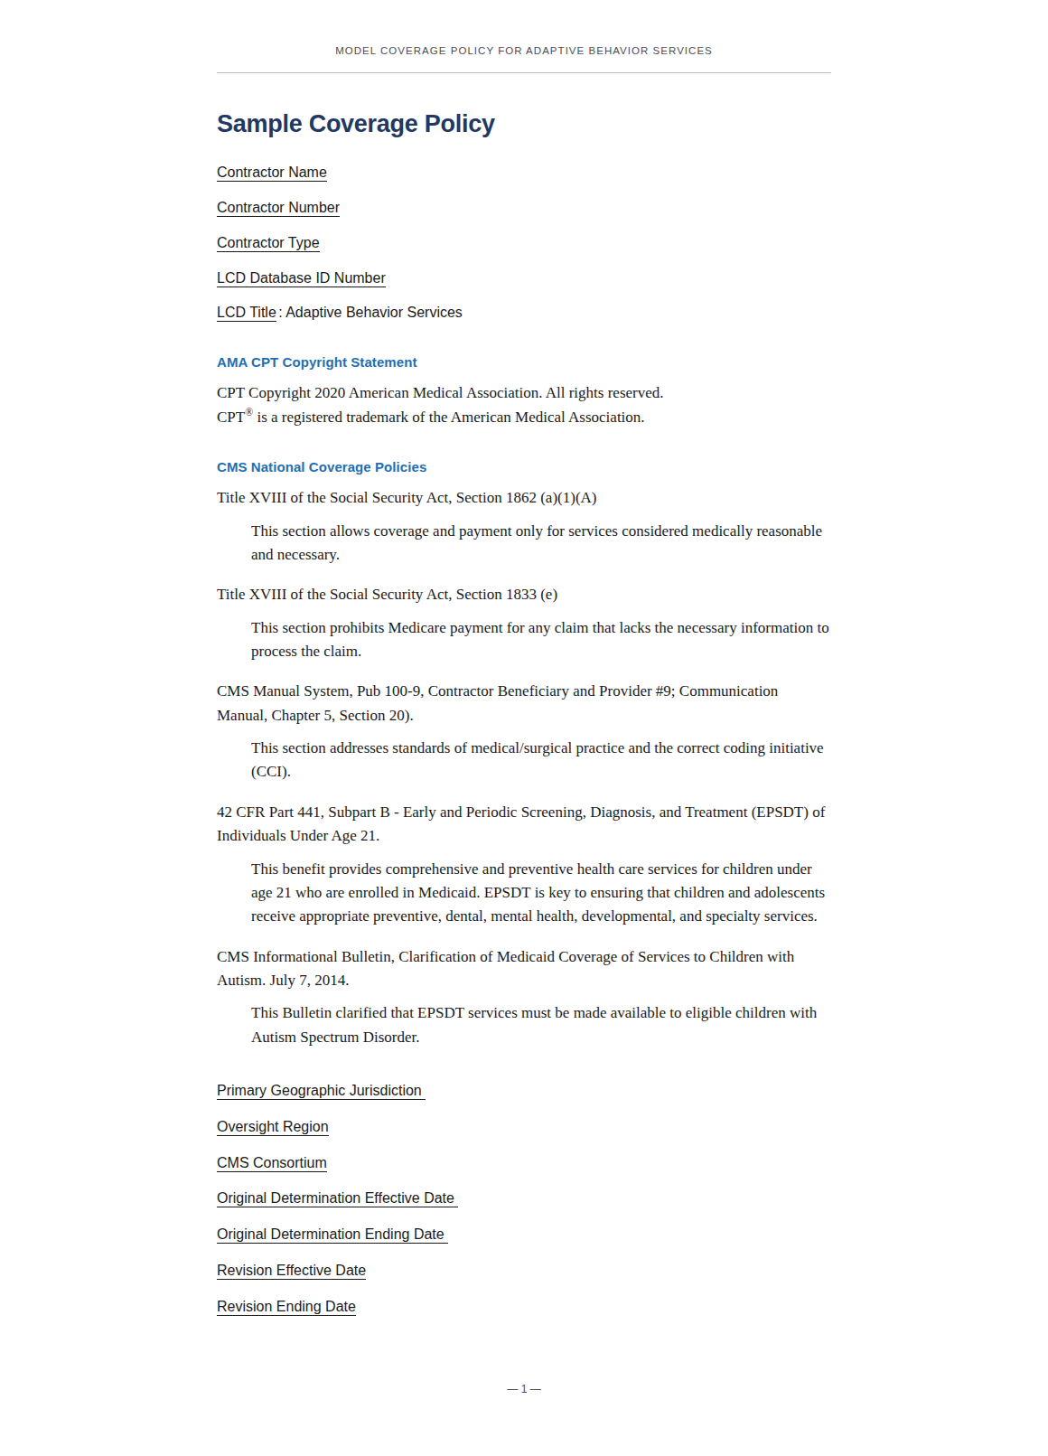Model Coverage Policy for Adaptive Behavior Services
Sample Coverage Policy
Contractor Name
Contractor Number
Contractor Type
LCD Database ID Number
LCD Title: Adaptive Behavior Services
AMA CPT Copyright Statement
CPT Copyright 2020 American Medical Association. All rights reserved.
CPT® is a registered trademark of the American Medical Association.
CMS National Coverage Policies
Title XVIII of the Social Security Act, Section 1862 (a)(1)(A)
This section allows coverage and payment only for services considered medically reasonable and necessary.
Title XVIII of the Social Security Act, Section 1833 (e)
This section prohibits Medicare payment for any claim that lacks the necessary information to process the claim.
CMS Manual System, Pub 100-9, Contractor Beneficiary and Provider #9; Communication Manual, Chapter 5, Section 20).
This section addresses standards of medical/surgical practice and the correct coding initiative (CCI).
42 CFR Part 441, Subpart B - Early and Periodic Screening, Diagnosis, and Treatment (EPSDT) of Individuals Under Age 21.
This benefit provides comprehensive and preventive health care services for children under age 21 who are enrolled in Medicaid. EPSDT is key to ensuring that children and adolescents receive appropriate preventive, dental, mental health, developmental, and specialty services.
CMS Informational Bulletin, Clarification of Medicaid Coverage of Services to Children with Autism. July 7, 2014.
This Bulletin clarified that EPSDT services must be made available to eligible children with Autism Spectrum Disorder.
Primary Geographic Jurisdiction
Oversight Region
CMS Consortium
Original Determination Effective Date
Original Determination Ending Date
Revision Effective Date
Revision Ending Date
— 1 —